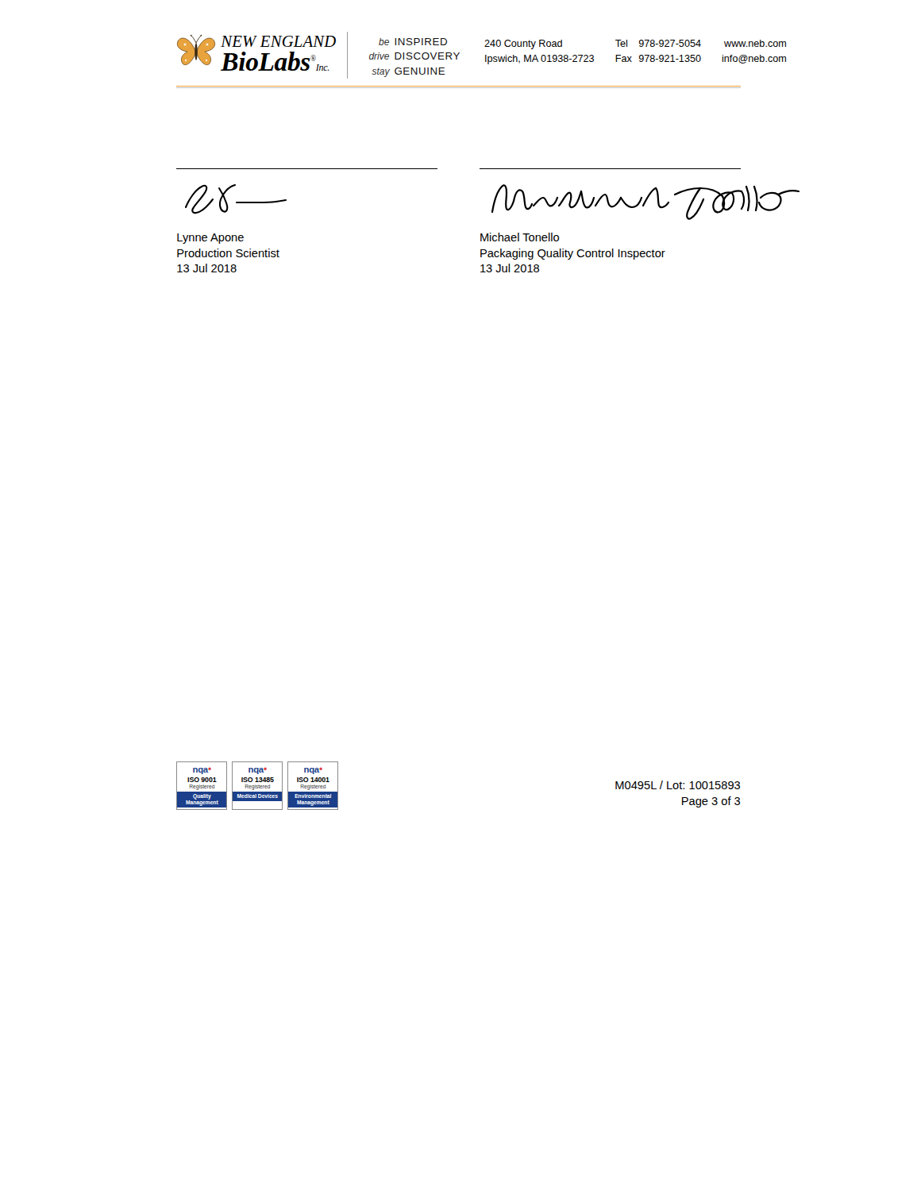NEW ENGLAND BioLabs®Inc.
be INSPIRED
drive DISCOVERY
stay GENUINE
240 County Road
Ipswich, MA 01938-2723
Tel 978-927-5054
Fax 978-921-1350
www.neb.com
info@neb.com
Lynne Apone
Production Scientist
13 Jul 2018
Michael Tonello
Packaging Quality Control Inspector
13 Jul 2018
nqa•
ISO 9001
Registered
Quality
Management
nqa•
ISO 13485
Registered
Medical Devices
nqa•
ISO 14001
Registered
Environmental
Management
M0495L / Lot: 10015893
Page 3 of 3